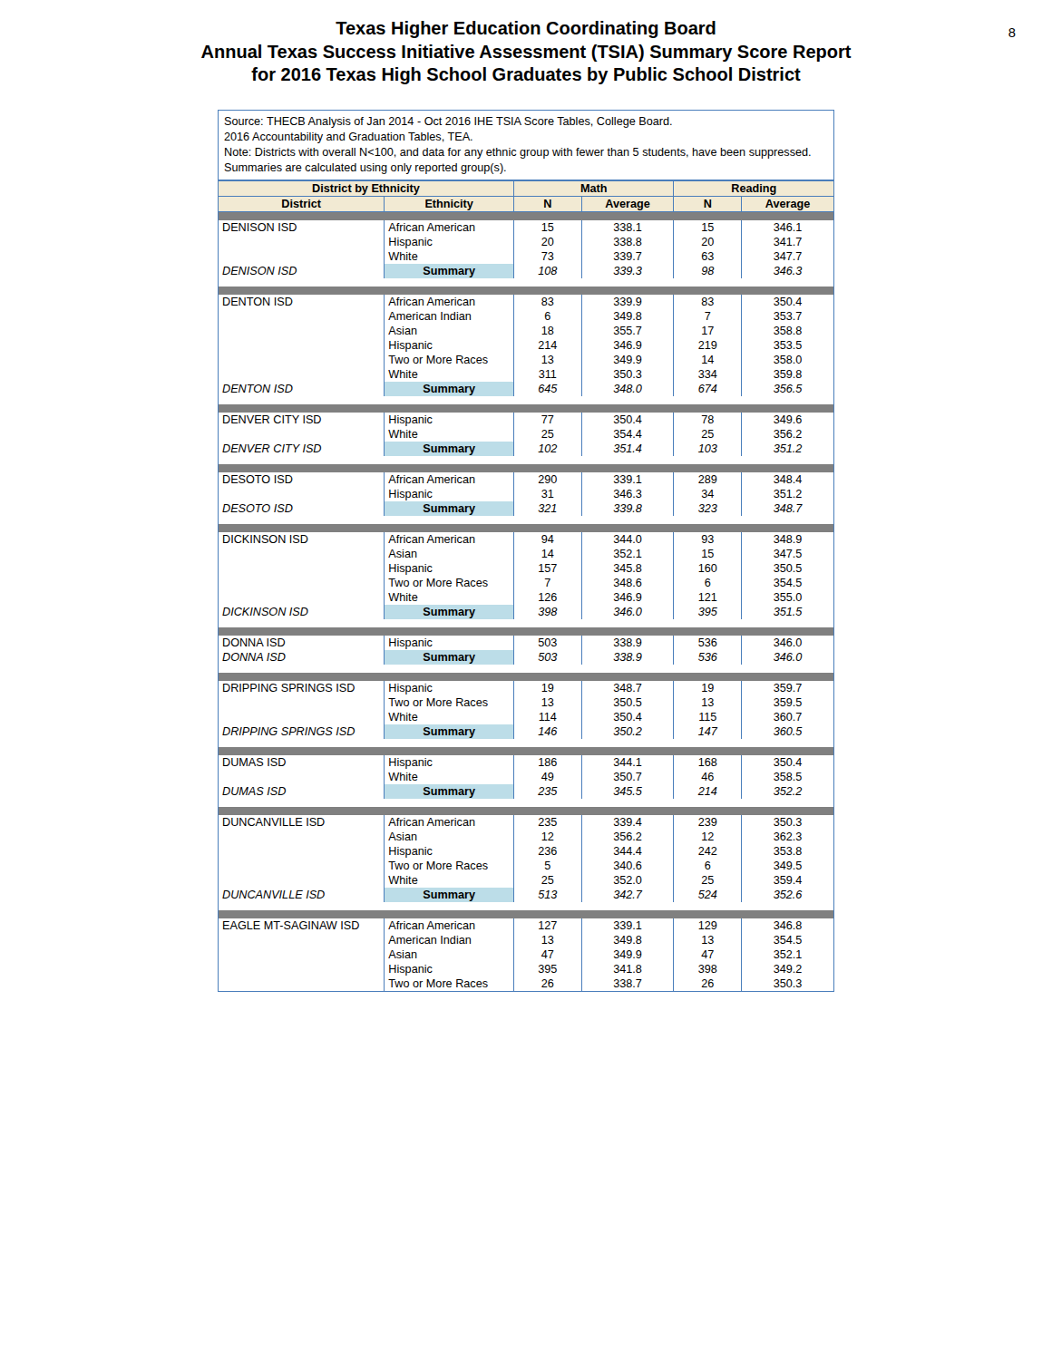8
Texas Higher Education Coordinating Board
Annual Texas Success Initiative Assessment (TSIA) Summary Score Report
for 2016 Texas High School Graduates by Public School District
Source: THECB Analysis of Jan 2014 - Oct 2016 IHE TSIA Score Tables, College Board.
2016 Accountability and Graduation Tables, TEA.
Note: Districts with overall N<100, and data for any ethnic group with fewer than 5 students, have been suppressed.
Summaries are calculated using only reported group(s).
| District by Ethnicity | Math | Reading |
| --- | --- | --- |
| District | Ethnicity | N | Average | N | Average |
| DENISON ISD | African American | 15 | 338.1 | 15 | 346.1 |
| | Hispanic | 20 | 338.8 | 20 | 341.7 |
| | White | 73 | 339.7 | 63 | 347.7 |
| DENISON ISD | Summary | 108 | 339.3 | 98 | 346.3 |
| DENTON ISD | African American | 83 | 339.9 | 83 | 350.4 |
| | American Indian | 6 | 349.8 | 7 | 353.7 |
| | Asian | 18 | 355.7 | 17 | 358.8 |
| | Hispanic | 214 | 346.9 | 219 | 353.5 |
| | Two or More Races | 13 | 349.9 | 14 | 358.0 |
| | White | 311 | 350.3 | 334 | 359.8 |
| DENTON ISD | Summary | 645 | 348.0 | 674 | 356.5 |
| DENVER CITY ISD | Hispanic | 77 | 350.4 | 78 | 349.6 |
| | White | 25 | 354.4 | 25 | 356.2 |
| DENVER CITY ISD | Summary | 102 | 351.4 | 103 | 351.2 |
| DESOTO ISD | African American | 290 | 339.1 | 289 | 348.4 |
| | Hispanic | 31 | 346.3 | 34 | 351.2 |
| DESOTO ISD | Summary | 321 | 339.8 | 323 | 348.7 |
| DICKINSON ISD | African American | 94 | 344.0 | 93 | 348.9 |
| | Asian | 14 | 352.1 | 15 | 347.5 |
| | Hispanic | 157 | 345.8 | 160 | 350.5 |
| | Two or More Races | 7 | 348.6 | 6 | 354.5 |
| | White | 126 | 346.9 | 121 | 355.0 |
| DICKINSON ISD | Summary | 398 | 346.0 | 395 | 351.5 |
| DONNA ISD | Hispanic | 503 | 338.9 | 536 | 346.0 |
| DONNA ISD | Summary | 503 | 338.9 | 536 | 346.0 |
| DRIPPING SPRINGS ISD | Hispanic | 19 | 348.7 | 19 | 359.7 |
| | Two or More Races | 13 | 350.5 | 13 | 359.5 |
| | White | 114 | 350.4 | 115 | 360.7 |
| DRIPPING SPRINGS ISD | Summary | 146 | 350.2 | 147 | 360.5 |
| DUMAS ISD | Hispanic | 186 | 344.1 | 168 | 350.4 |
| | White | 49 | 350.7 | 46 | 358.5 |
| DUMAS ISD | Summary | 235 | 345.5 | 214 | 352.2 |
| DUNCANVILLE ISD | African American | 235 | 339.4 | 239 | 350.3 |
| | Asian | 12 | 356.2 | 12 | 362.3 |
| | Hispanic | 236 | 344.4 | 242 | 353.8 |
| | Two or More Races | 5 | 340.6 | 6 | 349.5 |
| | White | 25 | 352.0 | 25 | 359.4 |
| DUNCANVILLE ISD | Summary | 513 | 342.7 | 524 | 352.6 |
| EAGLE MT-SAGINAW ISD | African American | 127 | 339.1 | 129 | 346.8 |
| | American Indian | 13 | 349.8 | 13 | 354.5 |
| | Asian | 47 | 349.9 | 47 | 352.1 |
| | Hispanic | 395 | 341.8 | 398 | 349.2 |
| | Two or More Races | 26 | 338.7 | 26 | 350.3 |